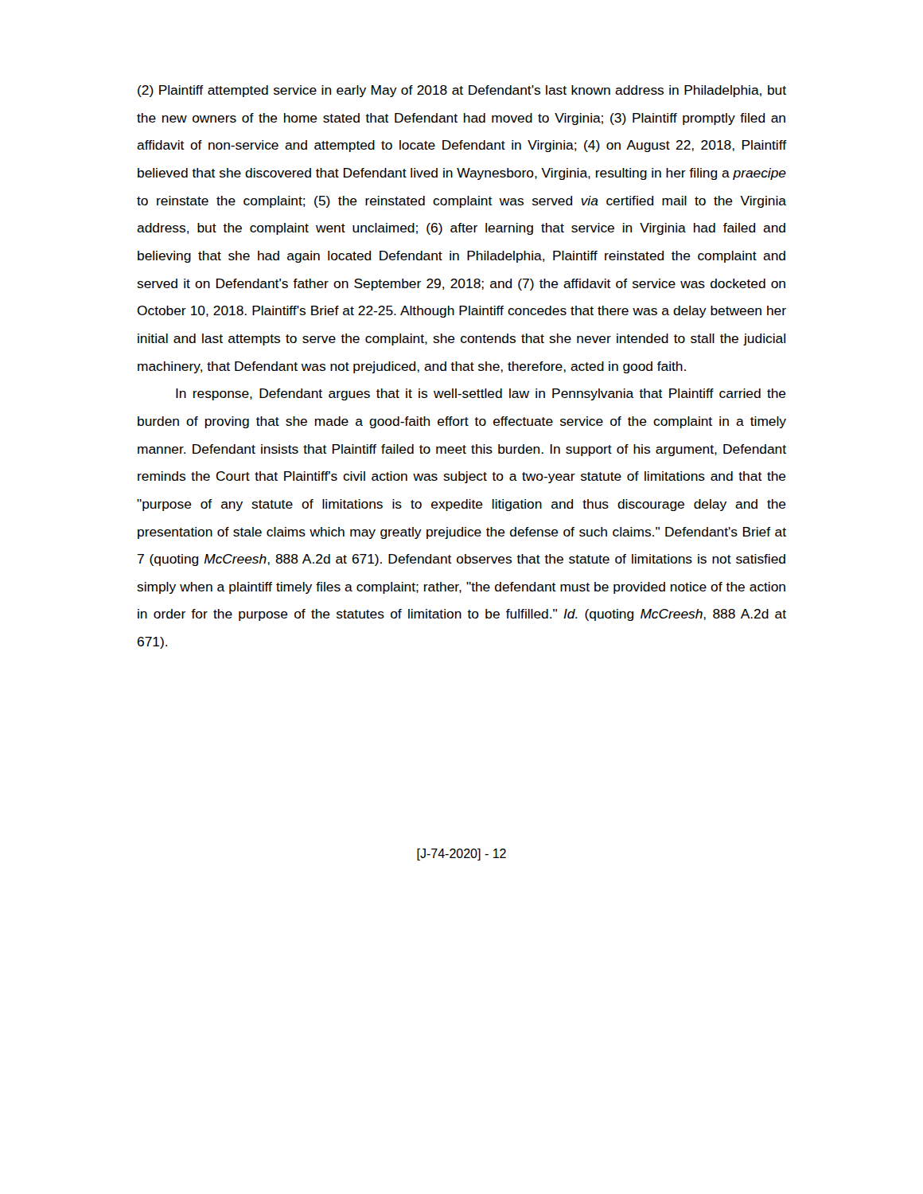(2) Plaintiff attempted service in early May of 2018 at Defendant's last known address in Philadelphia, but the new owners of the home stated that Defendant had moved to Virginia; (3) Plaintiff promptly filed an affidavit of non-service and attempted to locate Defendant in Virginia; (4) on August 22, 2018, Plaintiff believed that she discovered that Defendant lived in Waynesboro, Virginia, resulting in her filing a praecipe to reinstate the complaint; (5) the reinstated complaint was served via certified mail to the Virginia address, but the complaint went unclaimed; (6) after learning that service in Virginia had failed and believing that she had again located Defendant in Philadelphia, Plaintiff reinstated the complaint and served it on Defendant's father on September 29, 2018; and (7) the affidavit of service was docketed on October 10, 2018. Plaintiff's Brief at 22-25. Although Plaintiff concedes that there was a delay between her initial and last attempts to serve the complaint, she contends that she never intended to stall the judicial machinery, that Defendant was not prejudiced, and that she, therefore, acted in good faith.
In response, Defendant argues that it is well-settled law in Pennsylvania that Plaintiff carried the burden of proving that she made a good-faith effort to effectuate service of the complaint in a timely manner. Defendant insists that Plaintiff failed to meet this burden. In support of his argument, Defendant reminds the Court that Plaintiff's civil action was subject to a two-year statute of limitations and that the "purpose of any statute of limitations is to expedite litigation and thus discourage delay and the presentation of stale claims which may greatly prejudice the defense of such claims." Defendant's Brief at 7 (quoting McCreesh, 888 A.2d at 671). Defendant observes that the statute of limitations is not satisfied simply when a plaintiff timely files a complaint; rather, "the defendant must be provided notice of the action in order for the purpose of the statutes of limitation to be fulfilled." Id. (quoting McCreesh, 888 A.2d at 671).
[J-74-2020] - 12